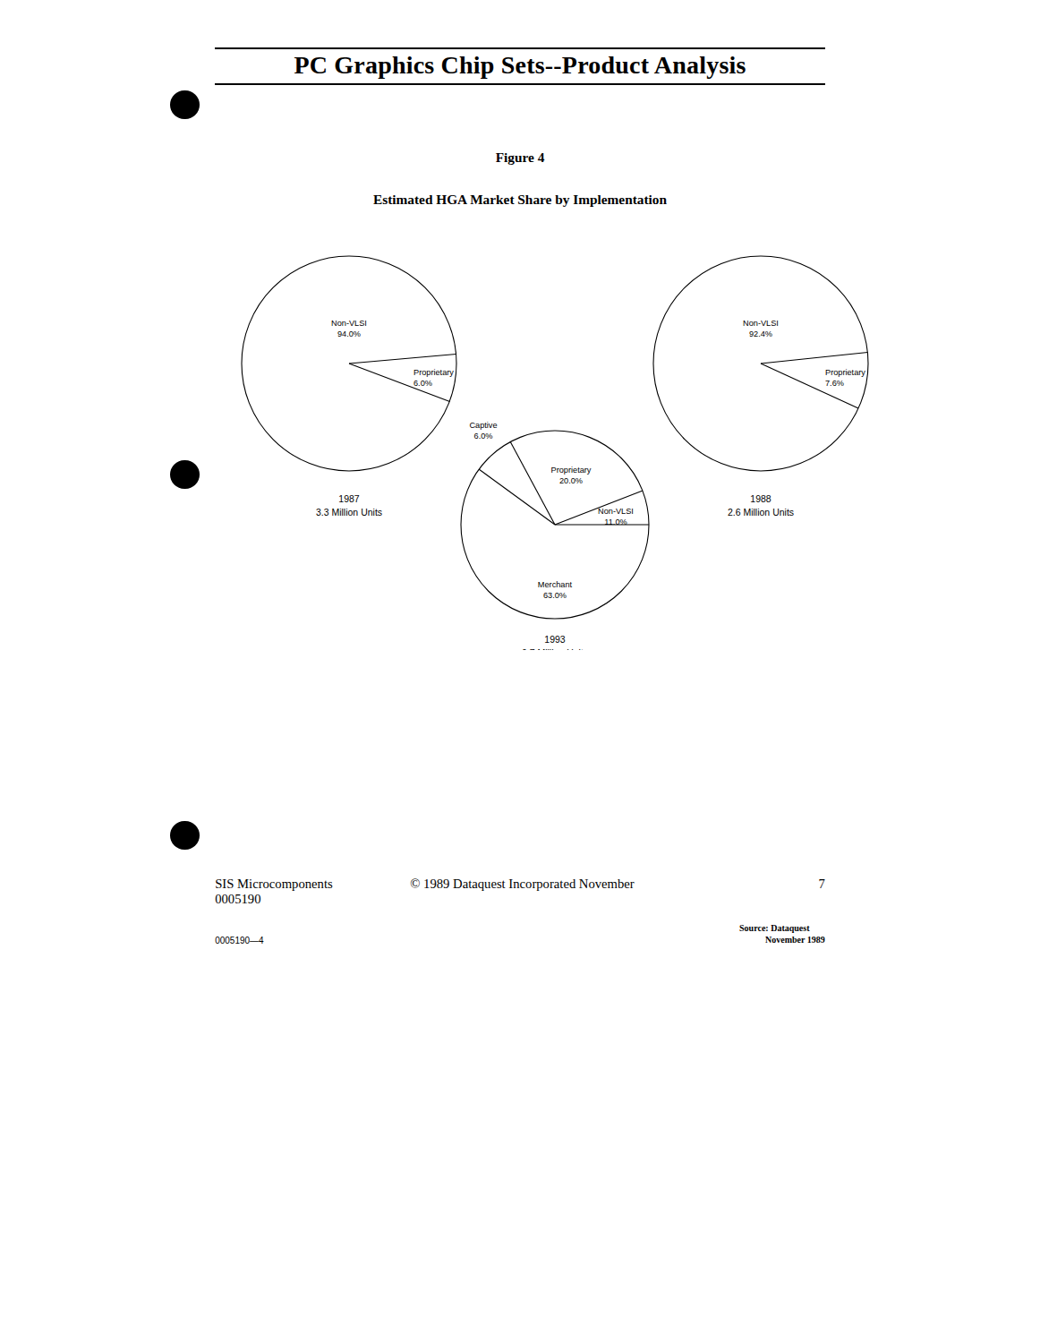PC Graphics Chip Sets--Product Analysis
Figure 4
Estimated HGA Market Share by Implementation
Non-VLSI 94.0% Proprietary 6.0% 1987 3.3 Million Units Non-VLSI 92.4% Proprietary 7.6% 1988 2.6 Million Units Captive 6.0% Proprietary 20.0% Non-VLSI 11.0% Merchant 63.0% 1993 0.7 Million Units
0005190—4
Source: Dataquest
November 1989
| SIS Microcomponents 0005190 | © 1989 Dataquest Incorporated November | 7 |